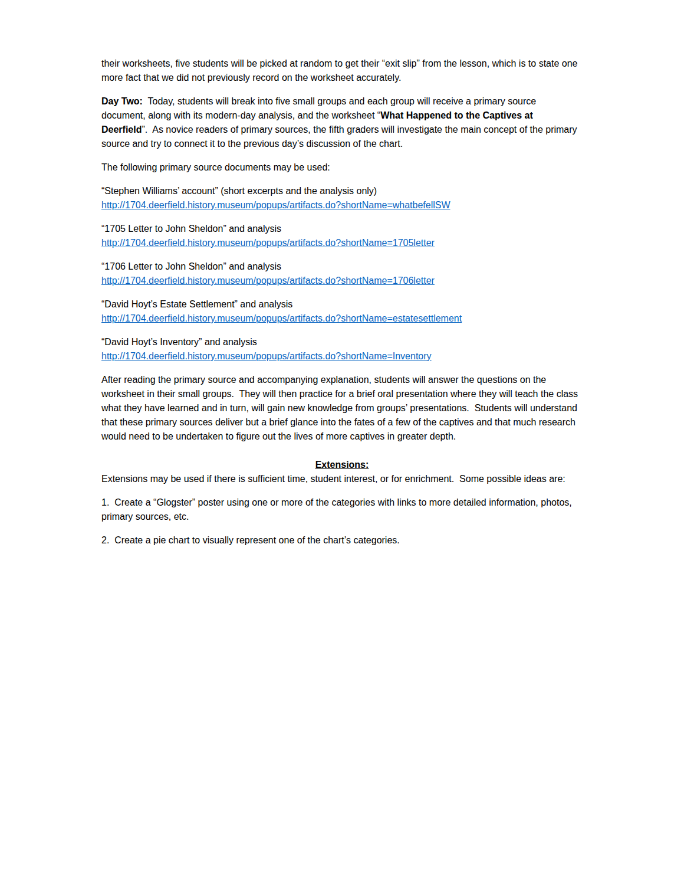their worksheets, five students will be picked at random to get their “exit slip” from the lesson, which is to state one more fact that we did not previously record on the worksheet accurately.
Day Two: Today, students will break into five small groups and each group will receive a primary source document, along with its modern-day analysis, and the worksheet “What Happened to the Captives at Deerfield”. As novice readers of primary sources, the fifth graders will investigate the main concept of the primary source and try to connect it to the previous day’s discussion of the chart.
The following primary source documents may be used:
“Stephen Williams’ account” (short excerpts and the analysis only)
http://1704.deerfield.history.museum/popups/artifacts.do?shortName=whatbefellSW
“1705 Letter to John Sheldon” and analysis
http://1704.deerfield.history.museum/popups/artifacts.do?shortName=1705letter
“1706 Letter to John Sheldon” and analysis
http://1704.deerfield.history.museum/popups/artifacts.do?shortName=1706letter
“David Hoyt’s Estate Settlement” and analysis
http://1704.deerfield.history.museum/popups/artifacts.do?shortName=estatesettlement
“David Hoyt’s Inventory” and analysis
http://1704.deerfield.history.museum/popups/artifacts.do?shortName=Inventory
After reading the primary source and accompanying explanation, students will answer the questions on the worksheet in their small groups. They will then practice for a brief oral presentation where they will teach the class what they have learned and in turn, will gain new knowledge from groups’ presentations. Students will understand that these primary sources deliver but a brief glance into the fates of a few of the captives and that much research would need to be undertaken to figure out the lives of more captives in greater depth.
Extensions:
Extensions may be used if there is sufficient time, student interest, or for enrichment. Some possible ideas are:
1. Create a “Glogster” poster using one or more of the categories with links to more detailed information, photos, primary sources, etc.
2. Create a pie chart to visually represent one of the chart’s categories.